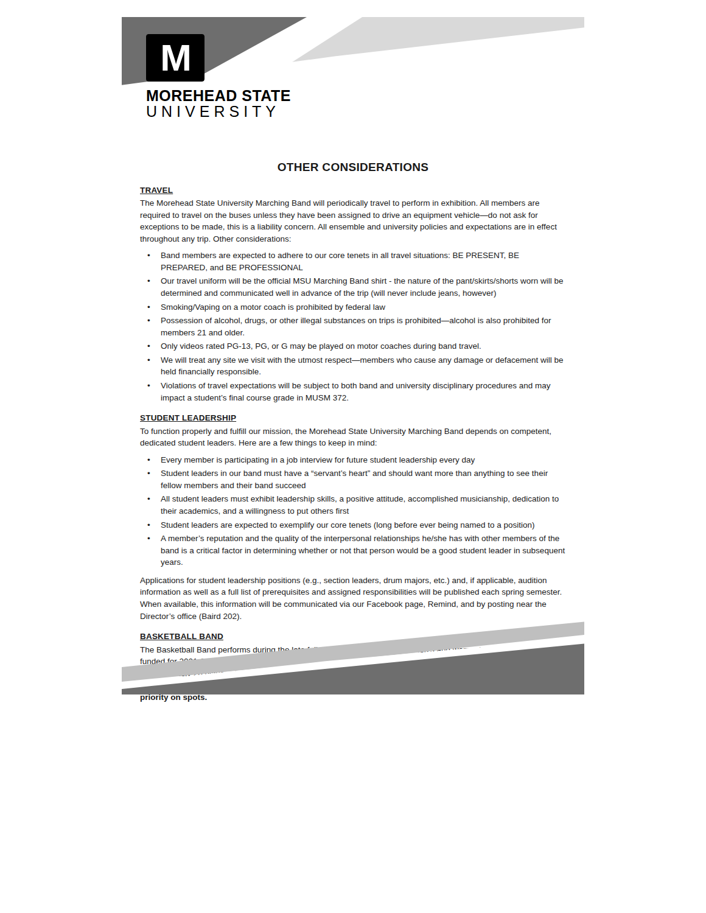™
MOREHEAD STATE
UNIVERSITY
OTHER CONSIDERATIONS
TRAVEL
The Morehead State University Marching Band will periodically travel to perform in exhibition. All members are required to travel on the buses unless they have been assigned to drive an equipment vehicle—do not ask for exceptions to be made, this is a liability concern. All ensemble and university policies and expectations are in effect throughout any trip. Other considerations:
Band members are expected to adhere to our core tenets in all travel situations: BE PRESENT, BE PREPARED, and BE PROFESSIONAL
Our travel uniform will be the official MSU Marching Band shirt - the nature of the pant/skirts/shorts worn will be determined and communicated well in advance of the trip (will never include jeans, however)
Smoking/Vaping on a motor coach is prohibited by federal law
Possession of alcohol, drugs, or other illegal substances on trips is prohibited—alcohol is also prohibited for members 21 and older.
Only videos rated PG-13, PG, or G may be played on motor coaches during band travel.
We will treat any site we visit with the utmost respect—members who cause any damage or defacement will be held financially responsible.
Violations of travel expectations will be subject to both band and university disciplinary procedures and may impact a student’s final course grade in MUSM 372.
STUDENT LEADERSHIP
To function properly and fulfill our mission, the Morehead State University Marching Band depends on competent, dedicated student leaders. Here are a few things to keep in mind:
Every member is participating in a job interview for future student leadership every day
Student leaders in our band must have a “servant’s heart” and should want more than anything to see their fellow members and their band succeed
All student leaders must exhibit leadership skills, a positive attitude, accomplished musicianship, dedication to their academics, and a willingness to put others first
Student leaders are expected to exemplify our core tenets (long before ever being named to a position)
A member’s reputation and the quality of the interpersonal relationships he/she has with other members of the band is a critical factor in determining whether or not that person would be a good student leader in subsequent years.
Applications for student leadership positions (e.g., section leaders, drum majors, etc.) and, if applicable, audition information as well as a full list of prerequisites and assigned responsibilities will be published each spring semester. When available, this information will be communicated via our Facebook page, Remind, and by posting near the Director’s office (Baird 202).
BASKETBALL BAND
The Basketball Band performs during the late fall and spring semesters for men’s and women’s games. If the band is funded for 2021-2022, membership will be determined by competitive audition. Instrumentation is limited to approximately 26 players (brass, percussion, and saxophones). Members are paid a per-game stipend. Members must be enrolled in one of the concert bands - those who participated in the fall marching band will be given priority on spots.